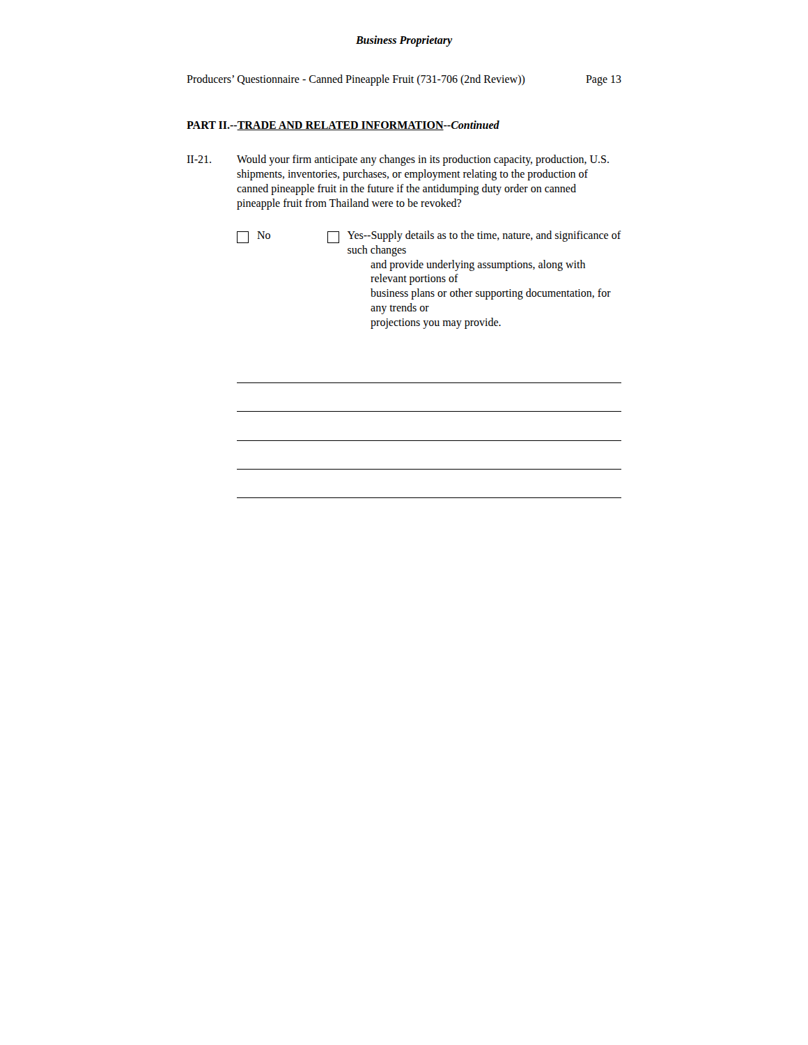Business Proprietary
Producers’ Questionnaire - Canned Pineapple Fruit (731-706 (2nd Review))
Page 13
PART II.--TRADE AND RELATED INFORMATION--Continued
II-21.
Would your firm anticipate any changes in its production capacity, production, U.S. shipments, inventories, purchases, or employment relating to the production of canned pineapple fruit in the future if the antidumping duty order on canned pineapple fruit from Thailand were to be revoked?
No
Yes--Supply details as to the time, nature, and significance of such changes and provide underlying assumptions, along with relevant portions of business plans or other supporting documentation, for any trends or projections you may provide.